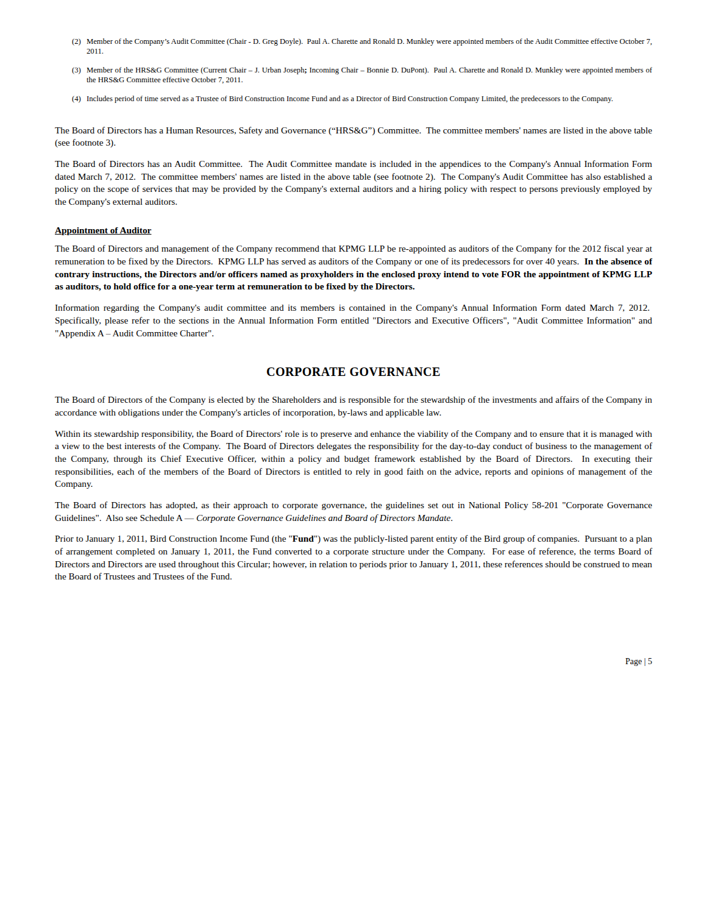(2)
Member of the Company’s Audit Committee (Chair - D. Greg Doyle). Paul A. Charette and Ronald D. Munkley were appointed members of the Audit Committee effective October 7, 2011.
(3)
Member of the HRS&G Committee (Current Chair – J. Urban Joseph; Incoming Chair – Bonnie D. DuPont). Paul A. Charette and Ronald D. Munkley were appointed members of the HRS&G Committee effective October 7, 2011.
(4)
Includes period of time served as a Trustee of Bird Construction Income Fund and as a Director of Bird Construction Company Limited, the predecessors to the Company.
The Board of Directors has a Human Resources, Safety and Governance (“HRS&G”) Committee. The committee members' names are listed in the above table (see footnote 3).
The Board of Directors has an Audit Committee. The Audit Committee mandate is included in the appendices to the Company's Annual Information Form dated March 7, 2012. The committee members' names are listed in the above table (see footnote 2). The Company's Audit Committee has also established a policy on the scope of services that may be provided by the Company's external auditors and a hiring policy with respect to persons previously employed by the Company's external auditors.
Appointment of Auditor
The Board of Directors and management of the Company recommend that KPMG LLP be re-appointed as auditors of the Company for the 2012 fiscal year at remuneration to be fixed by the Directors. KPMG LLP has served as auditors of the Company or one of its predecessors for over 40 years. In the absence of contrary instructions, the Directors and/or officers named as proxyholders in the enclosed proxy intend to vote FOR the appointment of KPMG LLP as auditors, to hold office for a one-year term at remuneration to be fixed by the Directors.
Information regarding the Company's audit committee and its members is contained in the Company's Annual Information Form dated March 7, 2012. Specifically, please refer to the sections in the Annual Information Form entitled "Directors and Executive Officers", "Audit Committee Information" and "Appendix A – Audit Committee Charter".
CORPORATE GOVERNANCE
The Board of Directors of the Company is elected by the Shareholders and is responsible for the stewardship of the investments and affairs of the Company in accordance with obligations under the Company's articles of incorporation, by-laws and applicable law.
Within its stewardship responsibility, the Board of Directors' role is to preserve and enhance the viability of the Company and to ensure that it is managed with a view to the best interests of the Company. The Board of Directors delegates the responsibility for the day-to-day conduct of business to the management of the Company, through its Chief Executive Officer, within a policy and budget framework established by the Board of Directors. In executing their responsibilities, each of the members of the Board of Directors is entitled to rely in good faith on the advice, reports and opinions of management of the Company.
The Board of Directors has adopted, as their approach to corporate governance, the guidelines set out in National Policy 58-201 "Corporate Governance Guidelines". Also see Schedule A — Corporate Governance Guidelines and Board of Directors Mandate.
Prior to January 1, 2011, Bird Construction Income Fund (the "Fund") was the publicly-listed parent entity of the Bird group of companies. Pursuant to a plan of arrangement completed on January 1, 2011, the Fund converted to a corporate structure under the Company. For ease of reference, the terms Board of Directors and Directors are used throughout this Circular; however, in relation to periods prior to January 1, 2011, these references should be construed to mean the Board of Trustees and Trustees of the Fund.
Page | 5